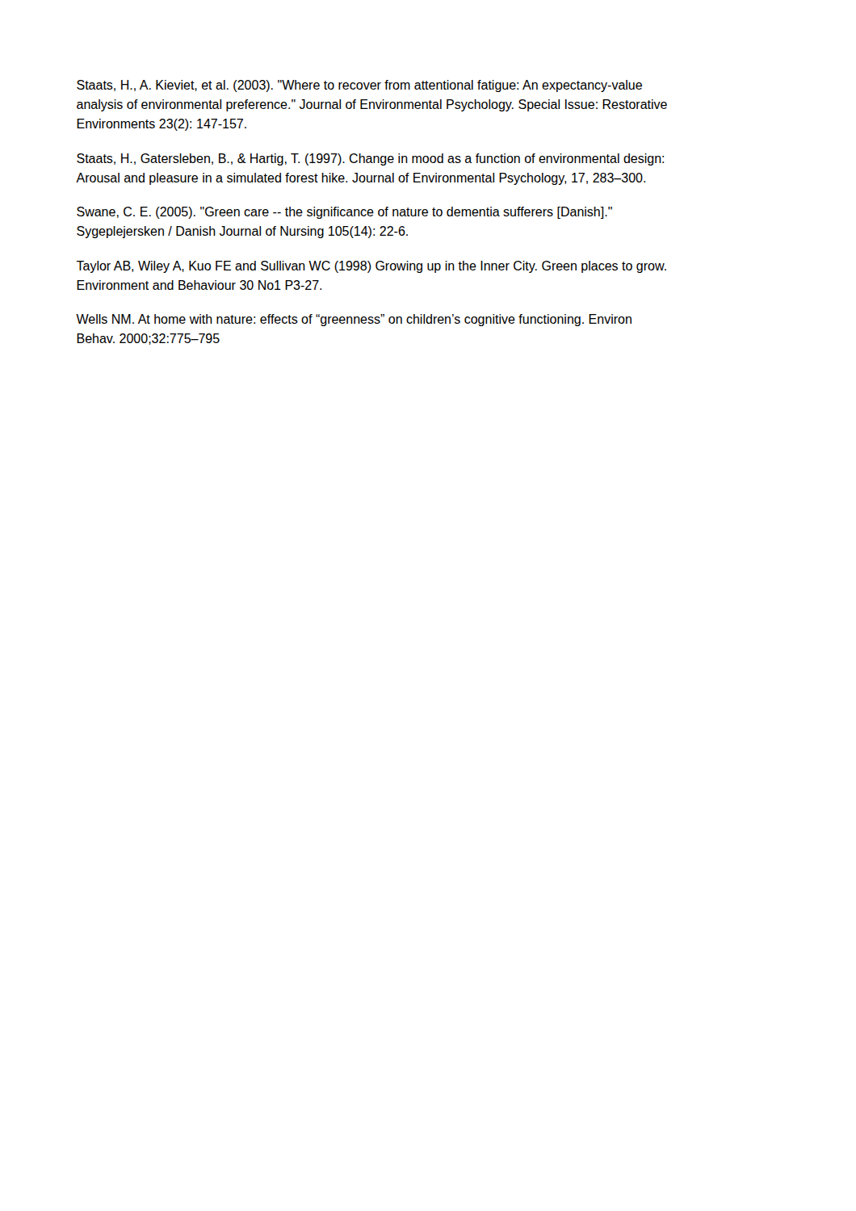Staats, H., A. Kieviet, et al. (2003). "Where to recover from attentional fatigue: An expectancy-value analysis of environmental preference." Journal of Environmental Psychology. Special Issue: Restorative Environments 23(2): 147-157.
Staats, H., Gatersleben, B., & Hartig, T. (1997). Change in mood as a function of environmental design: Arousal and pleasure in a simulated forest hike. Journal of Environmental Psychology, 17, 283–300.
Swane, C. E. (2005). "Green care -- the significance of nature to dementia sufferers [Danish]." Sygeplejersken / Danish Journal of Nursing 105(14): 22-6.
Taylor AB, Wiley A, Kuo FE and Sullivan WC (1998) Growing up in the Inner City. Green places to grow. Environment and Behaviour 30 No1 P3-27.
Wells NM. At home with nature: effects of “greenness” on children’s cognitive functioning. Environ Behav. 2000;32:775–795